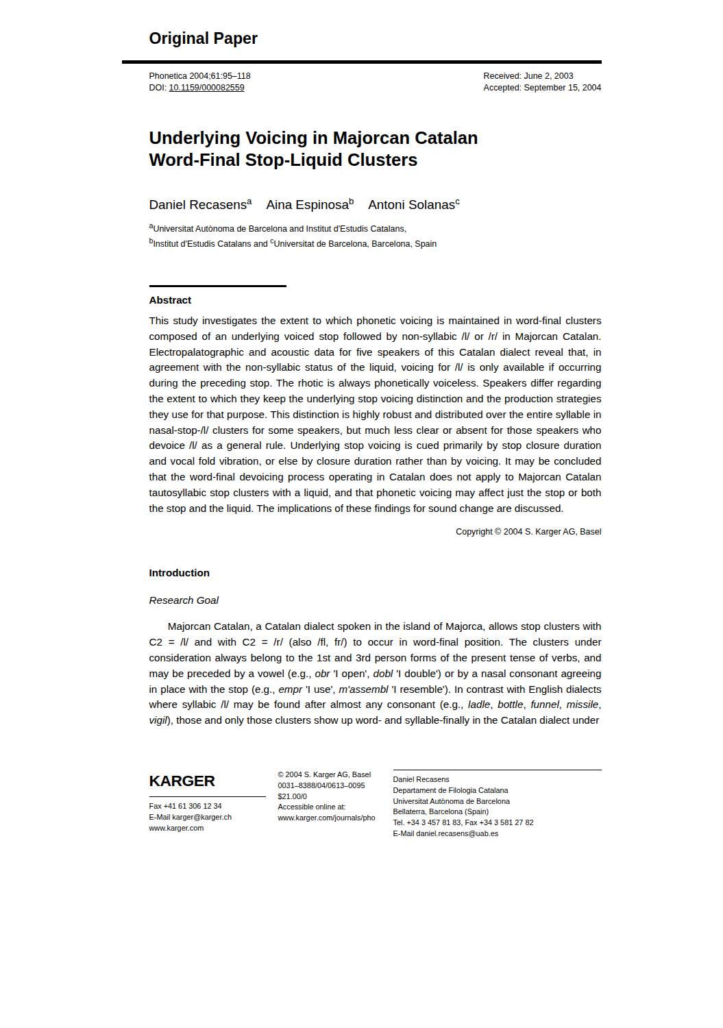Original Paper
Phonetica 2004;61:95–118
DOI: 10.1159/000082559
Received: June 2, 2003
Accepted: September 15, 2004
Underlying Voicing in Majorcan Catalan
Word-Final Stop-Liquid Clusters
Daniel Recasensa Aina Espinosab Antoni Solanasc
aUniversitat Autònoma de Barcelona and Institut d'Estudis Catalans,
bInstitut d'Estudis Catalans and cUniversitat de Barcelona, Barcelona, Spain
Abstract
This study investigates the extent to which phonetic voicing is maintained in word-final clusters composed of an underlying voiced stop followed by non-syllabic /l/ or /r/ in Majorcan Catalan. Electropalatographic and acoustic data for five speakers of this Catalan dialect reveal that, in agreement with the non-syllabic status of the liquid, voicing for /l/ is only available if occurring during the preceding stop. The rhotic is always phonetically voiceless. Speakers differ regarding the extent to which they keep the underlying stop voicing distinction and the production strategies they use for that purpose. This distinction is highly robust and distributed over the entire syllable in nasal-stop-/l/ clusters for some speakers, but much less clear or absent for those speakers who devoice /l/ as a general rule. Underlying stop voicing is cued primarily by stop closure duration and vocal fold vibration, or else by closure duration rather than by voicing. It may be concluded that the word-final devoicing process operating in Catalan does not apply to Majorcan Catalan tautosyllabic stop clusters with a liquid, and that phonetic voicing may affect just the stop or both the stop and the liquid. The implications of these findings for sound change are discussed.
Copyright © 2004 S. Karger AG, Basel
Introduction
Research Goal
Majorcan Catalan, a Catalan dialect spoken in the island of Majorca, allows stop clusters with C2 = /l/ and with C2 = /r/ (also /fl, fr/) to occur in word-final position. The clusters under consideration always belong to the 1st and 3rd person forms of the present tense of verbs, and may be preceded by a vowel (e.g., obr 'I open', dobl 'I double') or by a nasal consonant agreeing in place with the stop (e.g., empr 'I use', m'assembl 'I resemble'). In contrast with English dialects where syllabic /l/ may be found after almost any consonant (e.g., ladle, bottle, funnel, missile, vigil), those and only those clusters show up word- and syllable-finally in the Catalan dialect under
KARGER
Fax +41 61 306 12 34
E-Mail karger@karger.ch
www.karger.com
© 2004 S. Karger AG, Basel
0031–8388/04/0613–0095
$21.00/0
Accessible online at:
www.karger.com/journals/pho
Daniel Recasens
Departament de Filologia Catalana
Universitat Autònoma de Barcelona
Bellaterra, Barcelona (Spain)
Tel. +34 3 457 81 83, Fax +34 3 581 27 82
E-Mail daniel.recasens@uab.es